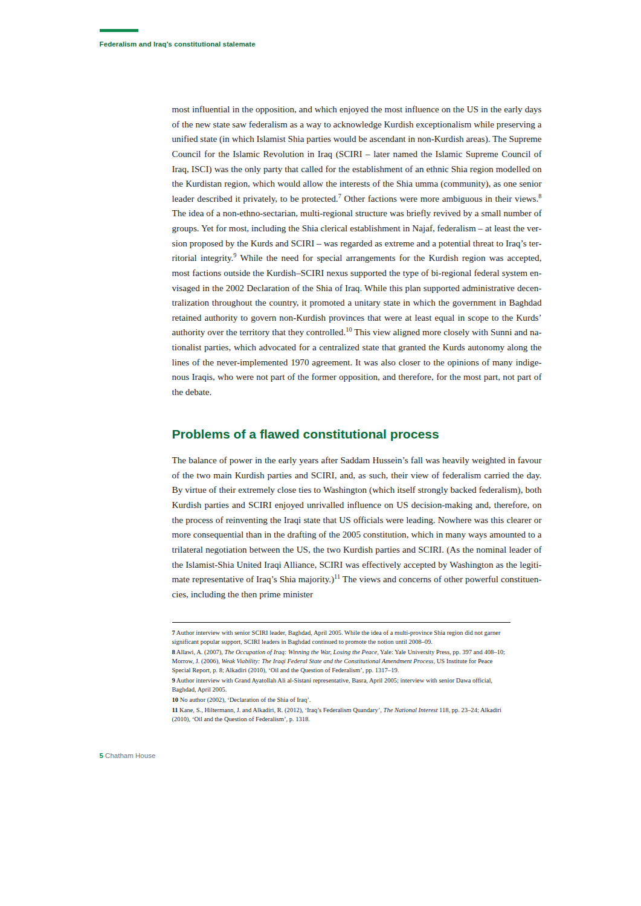Federalism and Iraq’s constitutional stalemate
most influential in the opposition, and which enjoyed the most influence on the US in the early days of the new state saw federalism as a way to acknowledge Kurdish exceptionalism while preserving a unified state (in which Islamist Shia parties would be ascendant in non-Kurdish areas). The Supreme Council for the Islamic Revolution in Iraq (SCIRI – later named the Islamic Supreme Council of Iraq, ISCI) was the only party that called for the establishment of an ethnic Shia region modelled on the Kurdistan region, which would allow the interests of the Shia umma (community), as one senior leader described it privately, to be protected.7 Other factions were more ambiguous in their views.8 The idea of a non-ethno-sectarian, multi-regional structure was briefly revived by a small number of groups. Yet for most, including the Shia clerical establishment in Najaf, federalism – at least the version proposed by the Kurds and SCIRI – was regarded as extreme and a potential threat to Iraq’s territorial integrity.9 While the need for special arrangements for the Kurdish region was accepted, most factions outside the Kurdish–SCIRI nexus supported the type of bi-regional federal system envisaged in the 2002 Declaration of the Shia of Iraq. While this plan supported administrative decentralization throughout the country, it promoted a unitary state in which the government in Baghdad retained authority to govern non-Kurdish provinces that were at least equal in scope to the Kurds’ authority over the territory that they controlled.10 This view aligned more closely with Sunni and nationalist parties, which advocated for a centralized state that granted the Kurds autonomy along the lines of the never-implemented 1970 agreement. It was also closer to the opinions of many indigenous Iraqis, who were not part of the former opposition, and therefore, for the most part, not part of the debate.
Problems of a flawed constitutional process
The balance of power in the early years after Saddam Hussein’s fall was heavily weighted in favour of the two main Kurdish parties and SCIRI, and, as such, their view of federalism carried the day. By virtue of their extremely close ties to Washington (which itself strongly backed federalism), both Kurdish parties and SCIRI enjoyed unrivalled influence on US decision-making and, therefore, on the process of reinventing the Iraqi state that US officials were leading. Nowhere was this clearer or more consequential than in the drafting of the 2005 constitution, which in many ways amounted to a trilateral negotiation between the US, the two Kurdish parties and SCIRI. (As the nominal leader of the Islamist-Shia United Iraqi Alliance, SCIRI was effectively accepted by Washington as the legitimate representative of Iraq’s Shia majority.)11 The views and concerns of other powerful constituencies, including the then prime minister
7 Author interview with senior SCIRI leader, Baghdad, April 2005. While the idea of a multi-province Shia region did not garner significant popular support, SCIRI leaders in Baghdad continued to promote the notion until 2008–09.
8 Allawi, A. (2007), The Occupation of Iraq: Winning the War, Losing the Peace, Yale: Yale University Press, pp. 397 and 408–10; Morrow, J. (2006), Weak Viability: The Iraqi Federal State and the Constitutional Amendment Process, US Institute for Peace Special Report, p. 8; Alkadiri (2010), ‘Oil and the Question of Federalism’, pp. 1317–19.
9 Author interview with Grand Ayatollah Ali al-Sistani representative, Basra, April 2005; interview with senior Dawa official, Baghdad, April 2005.
10 No author (2002), ‘Declaration of the Shia of Iraq’.
11 Kane, S., Hiltermann, J. and Alkadiri, R. (2012), ‘Iraq’s Federalism Quandary’, The National Interest 118, pp. 23–24; Alkadiri (2010), ‘Oil and the Question of Federalism’, p. 1318.
5 Chatham House